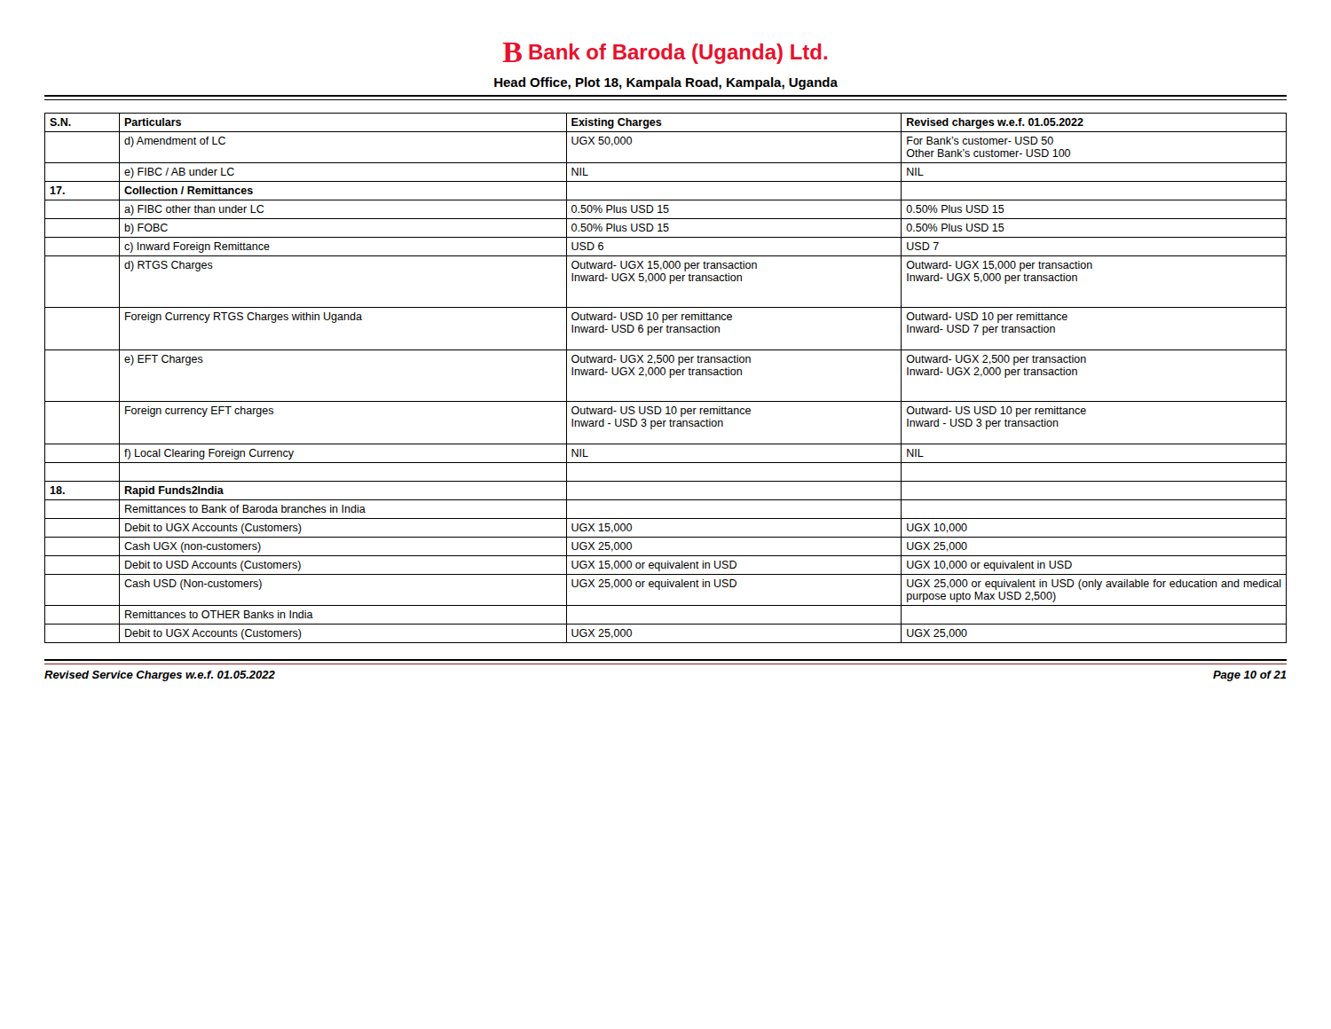B Bank of Baroda (Uganda) Ltd.
Head Office, Plot 18, Kampala Road, Kampala, Uganda
| S.N. | Particulars | Existing Charges | Revised charges w.e.f. 01.05.2022 |
| --- | --- | --- | --- |
| | d) Amendment of LC | UGX 50,000 | For Bank’s customer- USD 50 Other Bank’s customer- USD 100 |
| | e) FIBC / AB under LC | NIL | NIL |
| 17. | Collection / Remittances | | |
| | a) FIBC other than under LC | 0.50% Plus USD 15 | 0.50% Plus USD 15 |
| | b) FOBC | 0.50% Plus USD 15 | 0.50% Plus USD 15 |
| | c) Inward Foreign Remittance | USD 6 | USD 7 |
| | d) RTGS Charges | Outward- UGX 15,000 per transaction Inward- UGX 5,000 per transaction | Outward- UGX 15,000 per transaction Inward- UGX 5,000 per transaction |
| | Foreign Currency RTGS Charges within Uganda | Outward- USD 10 per remittance Inward- USD 6 per transaction | Outward- USD 10 per remittance Inward- USD 7 per transaction |
| | e) EFT Charges | Outward- UGX 2,500 per transaction Inward- UGX 2,000 per transaction | Outward- UGX 2,500 per transaction Inward- UGX 2,000 per transaction |
| | Foreign currency EFT charges | Outward- US USD 10 per remittance Inward - USD 3 per transaction | Outward- US USD 10 per remittance Inward - USD 3 per transaction |
| | f) Local Clearing Foreign Currency | NIL | NIL |
| 18. | Rapid Funds2India | | |
| | Remittances to Bank of Baroda branches in India | | |
| | Debit to UGX Accounts (Customers) | UGX 15,000 | UGX 10,000 |
| | Cash UGX (non-customers) | UGX 25,000 | UGX 25,000 |
| | Debit to USD Accounts (Customers) | UGX 15,000 or equivalent in USD | UGX 10,000 or equivalent in USD |
| | Cash USD (Non-customers) | UGX 25,000 or equivalent in USD | UGX 25,000 or equivalent in USD (only available for education and medical purpose upto Max USD 2,500) |
| | Remittances to OTHER Banks in India | | |
| | Debit to UGX Accounts (Customers) | UGX 25,000 | UGX 25,000 |
Revised Service Charges w.e.f. 01.05.2022 Page 10 of 21